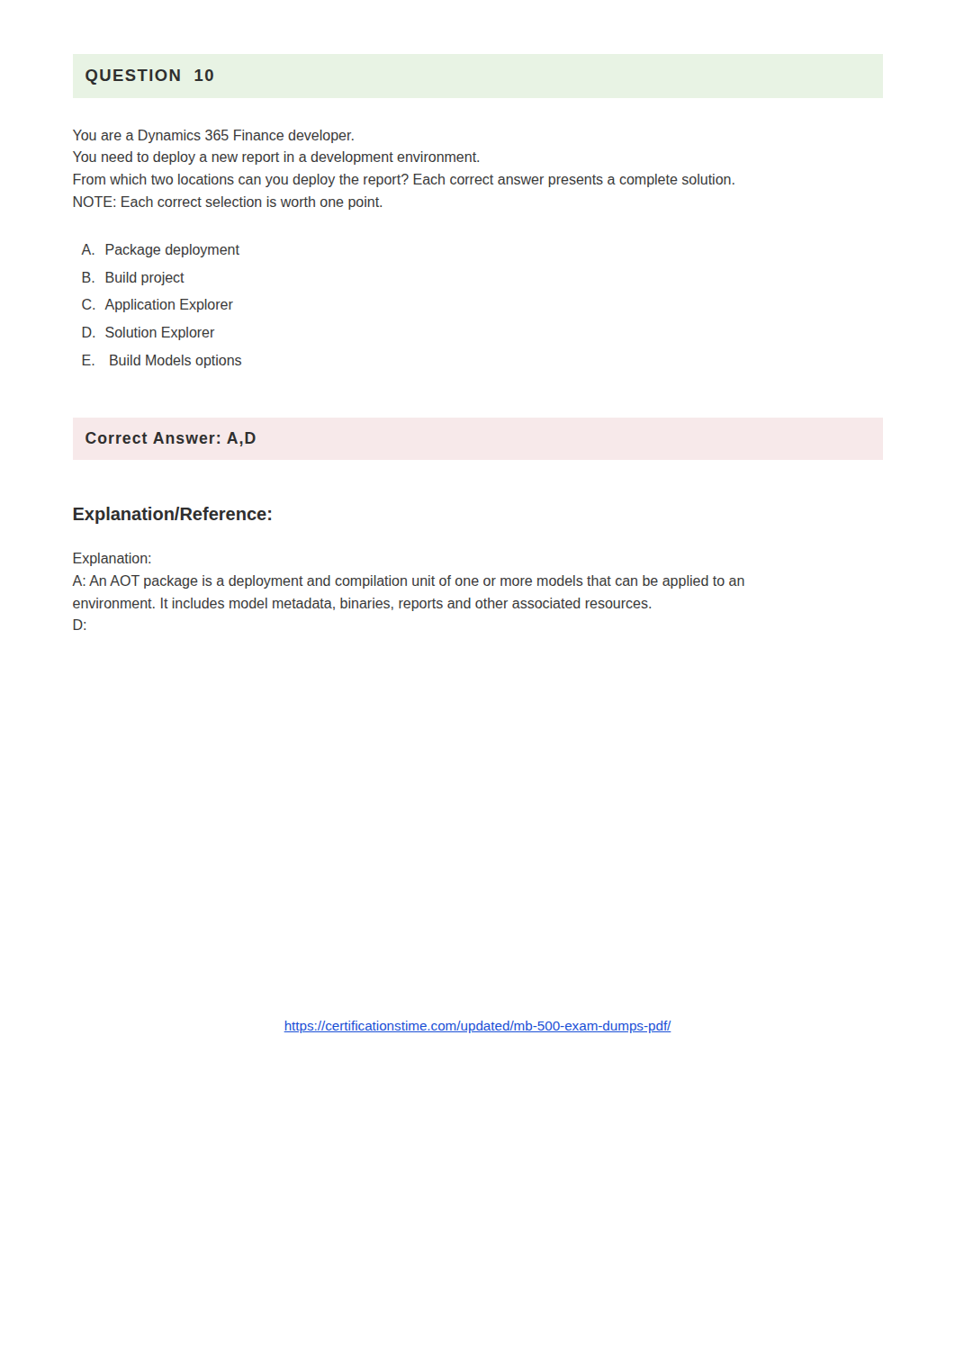QUESTION 10
You are a Dynamics 365 Finance developer.
You need to deploy a new report in a development environment.
From which two locations can you deploy the report? Each correct answer presents a complete solution.
NOTE: Each correct selection is worth one point.
A. Package deployment
B. Build project
C. Application Explorer
D. Solution Explorer
E. Build Models options
Correct Answer: A,D
Explanation/Reference:
Explanation:
A: An AOT package is a deployment and compilation unit of one or more models that can be applied to an
environment. It includes model metadata, binaries, reports and other associated resources.
D:
https://certificationstime.com/updated/mb-500-exam-dumps-pdf/